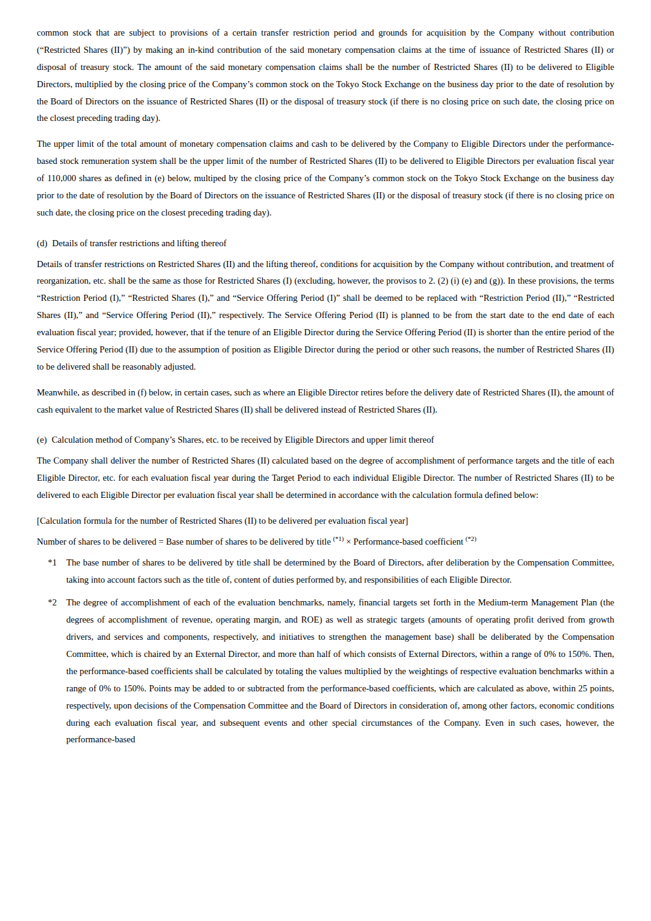common stock that are subject to provisions of a certain transfer restriction period and grounds for acquisition by the Company without contribution (“Restricted Shares (II)”) by making an in-kind contribution of the said monetary compensation claims at the time of issuance of Restricted Shares (II) or disposal of treasury stock. The amount of the said monetary compensation claims shall be the number of Restricted Shares (II) to be delivered to Eligible Directors, multiplied by the closing price of the Company’s common stock on the Tokyo Stock Exchange on the business day prior to the date of resolution by the Board of Directors on the issuance of Restricted Shares (II) or the disposal of treasury stock (if there is no closing price on such date, the closing price on the closest preceding trading day).
The upper limit of the total amount of monetary compensation claims and cash to be delivered by the Company to Eligible Directors under the performance-based stock remuneration system shall be the upper limit of the number of Restricted Shares (II) to be delivered to Eligible Directors per evaluation fiscal year of 110,000 shares as defined in (e) below, multiped by the closing price of the Company’s common stock on the Tokyo Stock Exchange on the business day prior to the date of resolution by the Board of Directors on the issuance of Restricted Shares (II) or the disposal of treasury stock (if there is no closing price on such date, the closing price on the closest preceding trading day).
(d) Details of transfer restrictions and lifting thereof
Details of transfer restrictions on Restricted Shares (II) and the lifting thereof, conditions for acquisition by the Company without contribution, and treatment of reorganization, etc. shall be the same as those for Restricted Shares (I) (excluding, however, the provisos to 2. (2) (i) (e) and (g)). In these provisions, the terms “Restriction Period (I),” “Restricted Shares (I),” and “Service Offering Period (I)” shall be deemed to be replaced with “Restriction Period (II),” “Restricted Shares (II),” and “Service Offering Period (II),” respectively. The Service Offering Period (II) is planned to be from the start date to the end date of each evaluation fiscal year; provided, however, that if the tenure of an Eligible Director during the Service Offering Period (II) is shorter than the entire period of the Service Offering Period (II) due to the assumption of position as Eligible Director during the period or other such reasons, the number of Restricted Shares (II) to be delivered shall be reasonably adjusted.
Meanwhile, as described in (f) below, in certain cases, such as where an Eligible Director retires before the delivery date of Restricted Shares (II), the amount of cash equivalent to the market value of Restricted Shares (II) shall be delivered instead of Restricted Shares (II).
(e) Calculation method of Company’s Shares, etc. to be received by Eligible Directors and upper limit thereof
The Company shall deliver the number of Restricted Shares (II) calculated based on the degree of accomplishment of performance targets and the title of each Eligible Director, etc. for each evaluation fiscal year during the Target Period to each individual Eligible Director. The number of Restricted Shares (II) to be delivered to each Eligible Director per evaluation fiscal year shall be determined in accordance with the calculation formula defined below:
[Calculation formula for the number of Restricted Shares (II) to be delivered per evaluation fiscal year]
Number of shares to be delivered = Base number of shares to be delivered by title (*1) × Performance-based coefficient (*2)
*1 The base number of shares to be delivered by title shall be determined by the Board of Directors, after deliberation by the Compensation Committee, taking into account factors such as the title of, content of duties performed by, and responsibilities of each Eligible Director.
*2 The degree of accomplishment of each of the evaluation benchmarks, namely, financial targets set forth in the Medium-term Management Plan (the degrees of accomplishment of revenue, operating margin, and ROE) as well as strategic targets (amounts of operating profit derived from growth drivers, and services and components, respectively, and initiatives to strengthen the management base) shall be deliberated by the Compensation Committee, which is chaired by an External Director, and more than half of which consists of External Directors, within a range of 0% to 150%. Then, the performance-based coefficients shall be calculated by totaling the values multiplied by the weightings of respective evaluation benchmarks within a range of 0% to 150%. Points may be added to or subtracted from the performance-based coefficients, which are calculated as above, within 25 points, respectively, upon decisions of the Compensation Committee and the Board of Directors in consideration of, among other factors, economic conditions during each evaluation fiscal year, and subsequent events and other special circumstances of the Company. Even in such cases, however, the performance-based